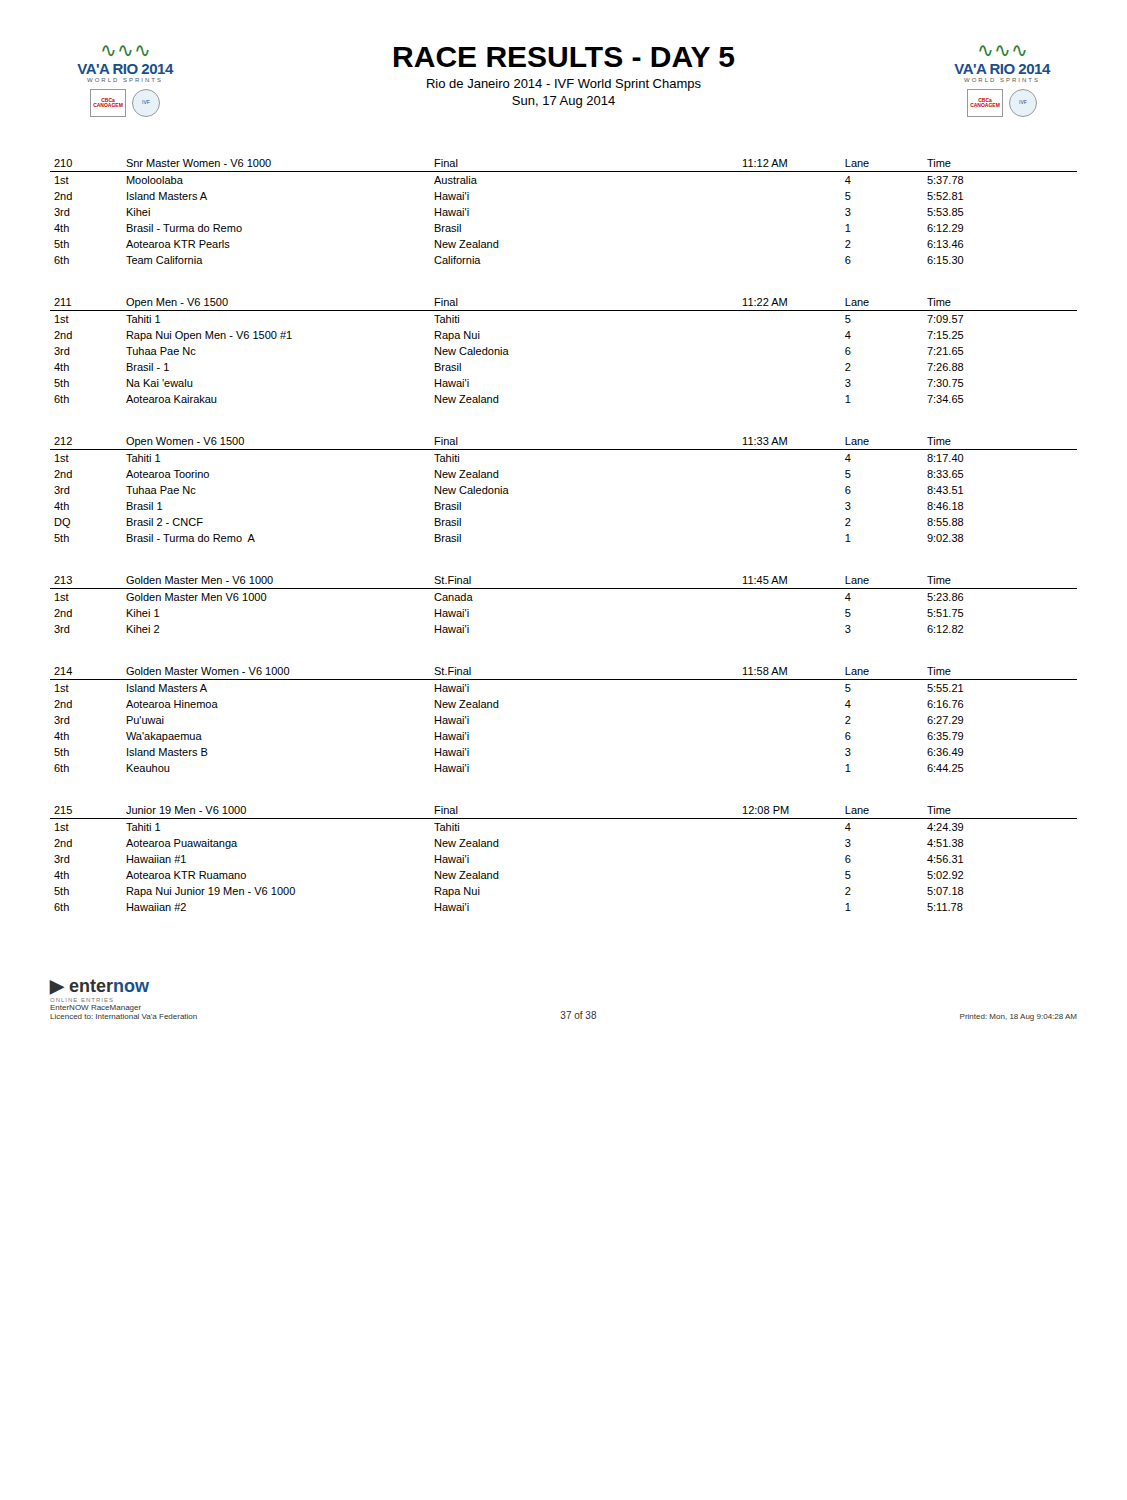∿∿∿
VA'A RIO 2014
WORLD SPRINTS
CBCa
CANOAGEM
IVF
RACE RESULTS - DAY 5
Rio de Janeiro 2014 - IVF World Sprint Champs
Sun, 17 Aug 2014
∿∿∿
VA'A RIO 2014
WORLD SPRINTS
CBCa
CANOAGEM
IVF
| 210 | Snr Master Women - V6 1000 | Final | | 11:12 AM | Lane | Time | |
| 1st | Mooloolaba | Australia | | | 4 | 5:37.78 | |
| 2nd | Island Masters A | Hawai'i | | | 5 | 5:52.81 | |
| 3rd | Kihei | Hawai'i | | | 3 | 5:53.85 | |
| 4th | Brasil - Turma do Remo | Brasil | | | 1 | 6:12.29 | |
| 5th | Aotearoa KTR Pearls | New Zealand | | | 2 | 6:13.46 | |
| 6th | Team California | California | | | 6 | 6:15.30 | |
| 211 | Open Men - V6 1500 | Final | | 11:22 AM | Lane | Time | |
| 1st | Tahiti 1 | Tahiti | | | 5 | 7:09.57 | |
| 2nd | Rapa Nui Open Men - V6 1500 #1 | Rapa Nui | | | 4 | 7:15.25 | |
| 3rd | Tuhaa Pae Nc | New Caledonia | | | 6 | 7:21.65 | |
| 4th | Brasil - 1 | Brasil | | | 2 | 7:26.88 | |
| 5th | Na Kai 'ewalu | Hawai'i | | | 3 | 7:30.75 | |
| 6th | Aotearoa Kairakau | New Zealand | | | 1 | 7:34.65 | |
| 212 | Open Women - V6 1500 | Final | | 11:33 AM | Lane | Time | |
| 1st | Tahiti 1 | Tahiti | | | 4 | 8:17.40 | |
| 2nd | Aotearoa Toorino | New Zealand | | | 5 | 8:33.65 | |
| 3rd | Tuhaa Pae Nc | New Caledonia | | | 6 | 8:43.51 | |
| 4th | Brasil 1 | Brasil | | | 3 | 8:46.18 | |
| DQ | Brasil 2 - CNCF | Brasil | | | 2 | 8:55.88 | |
| 5th | Brasil - Turma do Remo A | Brasil | | | 1 | 9:02.38 | |
| 213 | Golden Master Men - V6 1000 | St.Final | | 11:45 AM | Lane | Time | |
| 1st | Golden Master Men V6 1000 | Canada | | | 4 | 5:23.86 | |
| 2nd | Kihei 1 | Hawai'i | | | 5 | 5:51.75 | |
| 3rd | Kihei 2 | Hawai'i | | | 3 | 6:12.82 | |
| 214 | Golden Master Women - V6 1000 | St.Final | | 11:58 AM | Lane | Time | |
| 1st | Island Masters A | Hawai'i | | | 5 | 5:55.21 | |
| 2nd | Aotearoa Hinemoa | New Zealand | | | 4 | 6:16.76 | |
| 3rd | Pu'uwai | Hawai'i | | | 2 | 6:27.29 | |
| 4th | Wa'akapaemua | Hawai'i | | | 6 | 6:35.79 | |
| 5th | Island Masters B | Hawai'i | | | 3 | 6:36.49 | |
| 6th | Keauhou | Hawai'i | | | 1 | 6:44.25 | |
| 215 | Junior 19 Men - V6 1000 | Final | | 12:08 PM | Lane | Time | |
| 1st | Tahiti 1 | Tahiti | | | 4 | 4:24.39 | |
| 2nd | Aotearoa Puawaitanga | New Zealand | | | 3 | 4:51.38 | |
| 3rd | Hawaiian #1 | Hawai'i | | | 6 | 4:56.31 | |
| 4th | Aotearoa KTR Ruamano | New Zealand | | | 5 | 5:02.92 | |
| 5th | Rapa Nui Junior 19 Men - V6 1000 | Rapa Nui | | | 2 | 5:07.18 | |
| 6th | Hawaiian #2 | Hawai'i | | | 1 | 5:11.78 | |
▶ enternow
ONLINE ENTRIES
EnterNOW RaceManager
Licenced to: International Va'a Federation
37 of 38
Printed: Mon, 18 Aug 9:04:28 AM